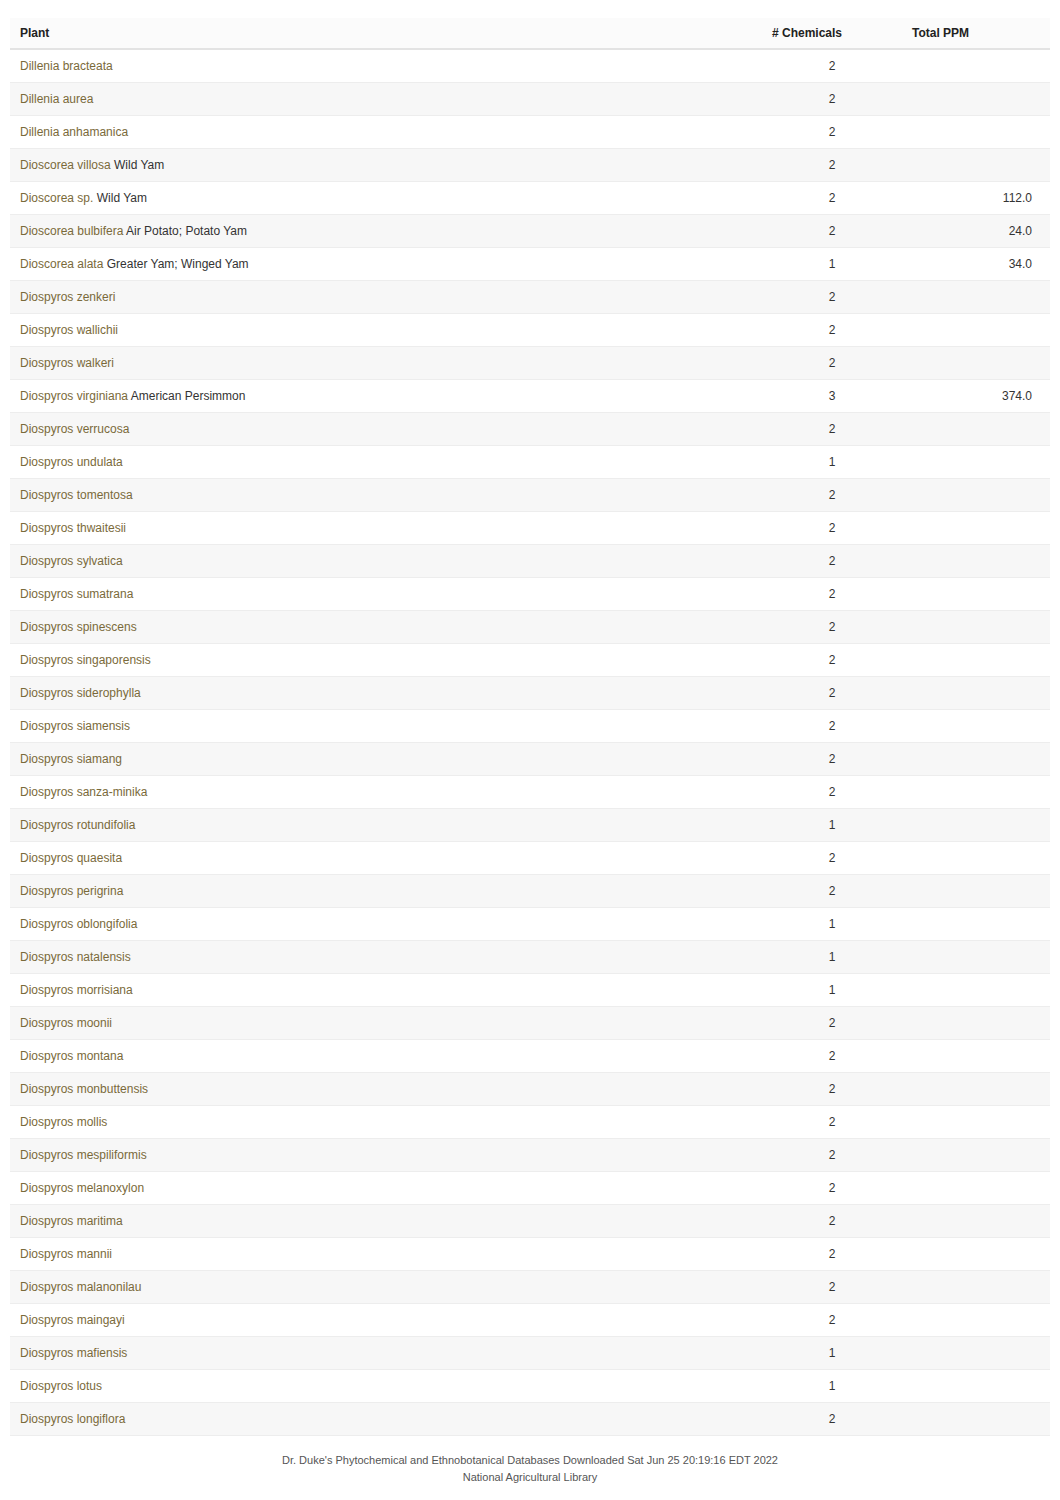| Plant | # Chemicals | Total PPM |
| --- | --- | --- |
| Dillenia bracteata | 2 | |
| Dillenia aurea | 2 | |
| Dillenia anhamanica | 2 | |
| Dioscorea villosa Wild Yam | 2 | |
| Dioscorea sp. Wild Yam | 2 | 112.0 |
| Dioscorea bulbifera Air Potato; Potato Yam | 2 | 24.0 |
| Dioscorea alata Greater Yam; Winged Yam | 1 | 34.0 |
| Diospyros zenkeri | 2 | |
| Diospyros wallichii | 2 | |
| Diospyros walkeri | 2 | |
| Diospyros virginiana American Persimmon | 3 | 374.0 |
| Diospyros verrucosa | 2 | |
| Diospyros undulata | 1 | |
| Diospyros tomentosa | 2 | |
| Diospyros thwaitesii | 2 | |
| Diospyros sylvatica | 2 | |
| Diospyros sumatrana | 2 | |
| Diospyros spinescens | 2 | |
| Diospyros singaporensis | 2 | |
| Diospyros siderophylla | 2 | |
| Diospyros siamensis | 2 | |
| Diospyros siamang | 2 | |
| Diospyros sanza-minika | 2 | |
| Diospyros rotundifolia | 1 | |
| Diospyros quaesita | 2 | |
| Diospyros perigrina | 2 | |
| Diospyros oblongifolia | 1 | |
| Diospyros natalensis | 1 | |
| Diospyros morrisiana | 1 | |
| Diospyros moonii | 2 | |
| Diospyros montana | 2 | |
| Diospyros monbuttensis | 2 | |
| Diospyros mollis | 2 | |
| Diospyros mespiliformis | 2 | |
| Diospyros melanoxylon | 2 | |
| Diospyros maritima | 2 | |
| Diospyros mannii | 2 | |
| Diospyros malanonilau | 2 | |
| Diospyros maingayi | 2 | |
| Diospyros mafiensis | 1 | |
| Diospyros lotus | 1 | |
| Diospyros longiflora | 2 | |
Dr. Duke's Phytochemical and Ethnobotanical Databases Downloaded Sat Jun 25 20:19:16 EDT 2022
National Agricultural Library